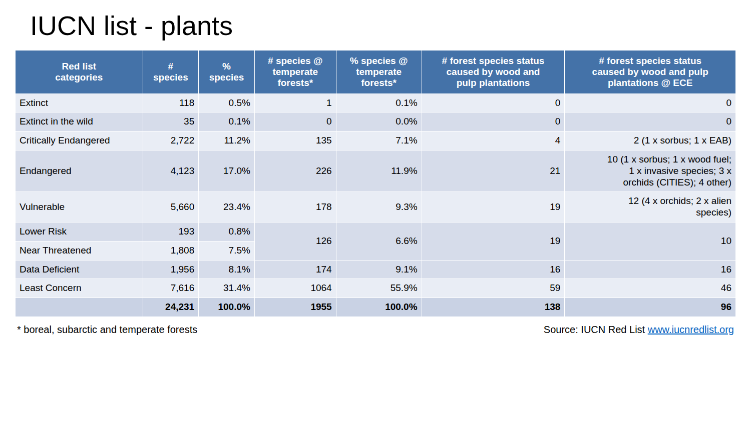IUCN list - plants
| Red list categories | # species | % species | # species @ temperate forests* | % species @ temperate forests* | # forest species status caused by wood and pulp plantations | # forest species status caused by wood and pulp plantations @ ECE |
| --- | --- | --- | --- | --- | --- | --- |
| Extinct | 118 | 0.5% | 1 | 0.1% | 0 | 0 |
| Extinct in the wild | 35 | 0.1% | 0 | 0.0% | 0 | 0 |
| Critically Endangered | 2,722 | 11.2% | 135 | 7.1% | 4 | 2 (1 x sorbus; 1 x EAB) |
| Endangered | 4,123 | 17.0% | 226 | 11.9% | 21 | 10 (1 x sorbus; 1 x wood fuel; 1 x invasive species; 3 x orchids (CITIES); 4 other) |
| Vulnerable | 5,660 | 23.4% | 178 | 9.3% | 19 | 12 (4 x orchids; 2 x alien species) |
| Lower Risk | 193 | 0.8% | 126 | 6.6% | 19 | 10 |
| Near Threatened | 1,808 | 7.5% |
| Data Deficient | 1,956 | 8.1% | 174 | 9.1% | 16 | 16 |
| Least Concern | 7,616 | 31.4% | 1064 | 55.9% | 59 | 46 |
| | 24,231 | 100.0% | 1955 | 100.0% | 138 | 96 |
* boreal, subarctic and temperate forests
Source: IUCN Red List www.iucnredlist.org